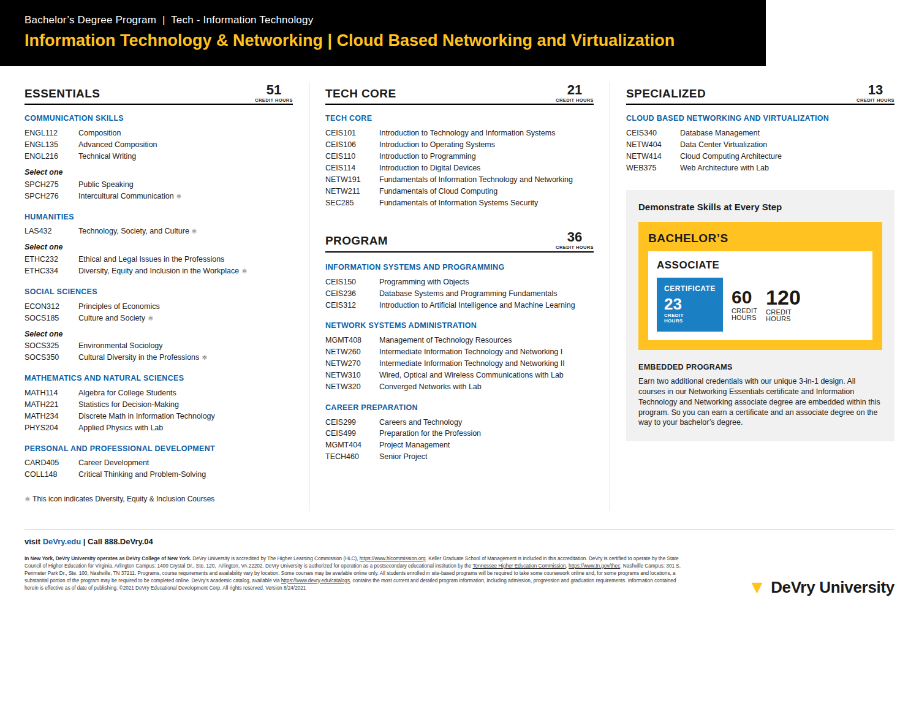Bachelor’s Degree Program | Tech - Information Technology
Information Technology & Networking | Cloud Based Networking and Virtualization
Essentials
51 CREDIT HOURS
Communication Skills
| ENGL112 | Composition |
| ENGL135 | Advanced Composition |
| ENGL216 | Technical Writing |
Select one
| SPCH275 | Public Speaking |
| SPCH276 | Intercultural Communication ⚛ |
Humanities
| LAS432 | Technology, Society, and Culture ⚛ |
Select one
| ETHC232 | Ethical and Legal Issues in the Professions |
| ETHC334 | Diversity, Equity and Inclusion in the Workplace ⚛ |
Social Sciences
| ECON312 | Principles of Economics |
| SOCS185 | Culture and Society ⚛ |
Select one
| SOCS325 | Environmental Sociology |
| SOCS350 | Cultural Diversity in the Professions ⚛ |
Mathematics and Natural Sciences
| MATH114 | Algebra for College Students |
| MATH221 | Statistics for Decision-Making |
| MATH234 | Discrete Math in Information Technology |
| PHYS204 | Applied Physics with Lab |
Personal and Professional Development
| CARD405 | Career Development |
| COLL148 | Critical Thinking and Problem-Solving |
⚛ This icon indicates Diversity, Equity & Inclusion Courses
Tech Core
21 CREDIT HOURS
Tech Core
| CEIS101 | Introduction to Technology and Information Systems |
| CEIS106 | Introduction to Operating Systems |
| CEIS110 | Introduction to Programming |
| CEIS114 | Introduction to Digital Devices |
| NETW191 | Fundamentals of Information Technology and Networking |
| NETW211 | Fundamentals of Cloud Computing |
| SEC285 | Fundamentals of Information Systems Security |
Program
36 CREDIT HOURS
Information Systems and Programming
| CEIS150 | Programming with Objects |
| CEIS236 | Database Systems and Programming Fundamentals |
| CEIS312 | Introduction to Artificial Intelligence and Machine Learning |
Network Systems Administration
| MGMT408 | Management of Technology Resources |
| NETW260 | Intermediate Information Technology and Networking I |
| NETW270 | Intermediate Information Technology and Networking II |
| NETW310 | Wired, Optical and Wireless Communications with Lab |
| NETW320 | Converged Networks with Lab |
Career Preparation
| CEIS299 | Careers and Technology |
| CEIS499 | Preparation for the Profession |
| MGMT404 | Project Management |
| TECH460 | Senior Project |
Specialized
13 CREDIT HOURS
Cloud Based Networking and Virtualization
| CEIS340 | Database Management |
| NETW404 | Data Center Virtualization |
| NETW414 | Cloud Computing Architecture |
| WEB375 | Web Architecture with Lab |
Demonstrate Skills at Every Step
BACHELOR’S
ASSOCIATE
CERTIFICATE
23
CREDIT
HOURS
60 CREDIT
HOURS
120 CREDIT
HOURS
Embedded Programs
Earn two additional credentials with our unique 3-in-1 design. All courses in our Networking Essentials certificate and Information Technology and Networking associate degree are embedded within this program. So you can earn a certificate and an associate degree on the way to your bachelor’s degree.
visit DeVry.edu | Call 888.DeVry.04
In New York, DeVry University operates as DeVry College of New York. DeVry University is accredited by The Higher Learning Commission (HLC), https://www.hlcommission.org. Keller Graduate School of Management is included in this accreditation. DeVry is certified to operate by the State Council of Higher Education for Virginia. Arlington Campus: 1400 Crystal Dr., Ste. 120, Arlington, VA 22202. DeVry University is authorized for operation as a postsecondary educational institution by the Tennessee Higher Education Commission, https://www.tn.gov/thec. Nashville Campus: 301 S. Perimeter Park Dr., Ste. 100, Nashville, TN 37211. Programs, course requirements and availability vary by location. Some courses may be available online only. All students enrolled in site-based programs will be required to take some coursework online and, for some programs and locations, a substantial portion of the program may be required to be completed online. DeVry’s academic catalog, available via https://www.devry.edu/catalogs, contains the most current and detailed program information, including admission, progression and graduation requirements. Information contained herein is effective as of date of publishing. ©2021 DeVry Educational Development Corp. All rights reserved. Version 8/24/2021
▼DeVry University